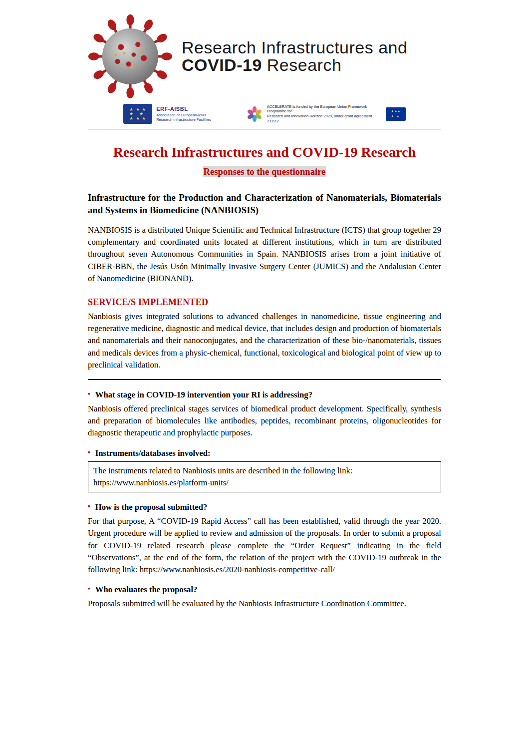Research Infrastructures and COVID-19 Research
★ ★ ★
★ ★
★ ★ ★
ERF-AISBL Association of European-level
Research Infrastructure Facilities
ACCELERATE is funded by the European Union Framework Programme for
Research and Innovation Horizon 2020, under grant agreement 731112
★★★
★ ★
Research Infrastructures and COVID-19 Research
Responses to the questionnaire
Infrastructure for the Production and Characterization of Nanomaterials, Biomaterials and Systems in Biomedicine (NANBIOSIS)
NANBIOSIS is a distributed Unique Scientific and Technical Infrastructure (ICTS) that group together 29 complementary and coordinated units located at different institutions, which in turn are distributed throughout seven Autonomous Communities in Spain. NANBIOSIS arises from a joint initiative of CIBER-BBN, the Jesús Usón Minimally Invasive Surgery Center (JUMICS) and the Andalusian Center of Nanomedicine (BIONAND).
SERVICE/S IMPLEMENTED
Nanbiosis gives integrated solutions to advanced challenges in nanomedicine, tissue engineering and regenerative medicine, diagnostic and medical device, that includes design and production of biomaterials and nanomaterials and their nanoconjugates, and the characterization of these bio-/nanomaterials, tissues and medicals devices from a physic-chemical, functional, toxicological and biological point of view up to preclinical validation.
▪ What stage in COVID-19 intervention your RI is addressing?
Nanbiosis offered preclinical stages services of biomedical product development. Specifically, synthesis and preparation of biomolecules like antibodies, peptides, recombinant proteins, oligonucleotides for diagnostic therapeutic and prophylactic purposes.
▪ Instruments/databases involved:
The instruments related to Nanbiosis units are described in the following link:
https://www.nanbiosis.es/platform-units/
▪ How is the proposal submitted?
For that purpose, A “COVID-19 Rapid Access” call has been established, valid through the year 2020. Urgent procedure will be applied to review and admission of the proposals. In order to submit a proposal for COVID-19 related research please complete the “Order Request” indicating in the field “Observations”, at the end of the form, the relation of the project with the COVID-19 outbreak in the following link: https://www.nanbiosis.es/2020-nanbiosis-competitive-call/
▪ Who evaluates the proposal?
Proposals submitted will be evaluated by the Nanbiosis Infrastructure Coordination Committee.